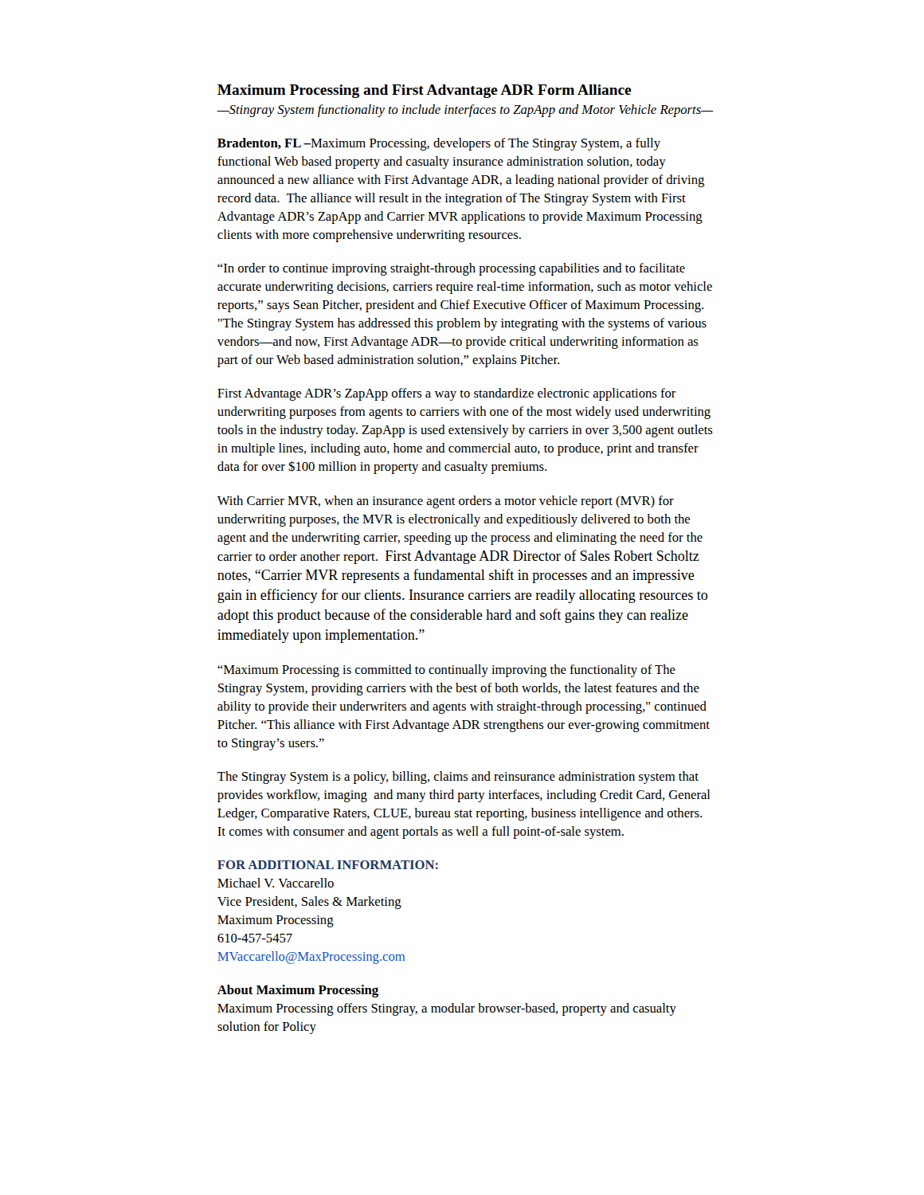Maximum Processing and First Advantage ADR Form Alliance
—Stingray System functionality to include interfaces to ZapApp and Motor Vehicle Reports—
Bradenton, FL –Maximum Processing, developers of The Stingray System, a fully functional Web based property and casualty insurance administration solution, today announced a new alliance with First Advantage ADR, a leading national provider of driving record data. The alliance will result in the integration of The Stingray System with First Advantage ADR’s ZapApp and Carrier MVR applications to provide Maximum Processing clients with more comprehensive underwriting resources.
“In order to continue improving straight-through processing capabilities and to facilitate accurate underwriting decisions, carriers require real-time information, such as motor vehicle reports,” says Sean Pitcher, president and Chief Executive Officer of Maximum Processing. "The Stingray System has addressed this problem by integrating with the systems of various vendors—and now, First Advantage ADR—to provide critical underwriting information as part of our Web based administration solution,” explains Pitcher.
First Advantage ADR’s ZapApp offers a way to standardize electronic applications for underwriting purposes from agents to carriers with one of the most widely used underwriting tools in the industry today. ZapApp is used extensively by carriers in over 3,500 agent outlets in multiple lines, including auto, home and commercial auto, to produce, print and transfer data for over $100 million in property and casualty premiums.
With Carrier MVR, when an insurance agent orders a motor vehicle report (MVR) for underwriting purposes, the MVR is electronically and expeditiously delivered to both the agent and the underwriting carrier, speeding up the process and eliminating the need for the carrier to order another report. First Advantage ADR Director of Sales Robert Scholtz notes, “Carrier MVR represents a fundamental shift in processes and an impressive gain in efficiency for our clients. Insurance carriers are readily allocating resources to adopt this product because of the considerable hard and soft gains they can realize immediately upon implementation.”
“Maximum Processing is committed to continually improving the functionality of The Stingray System, providing carriers with the best of both worlds, the latest features and the ability to provide their underwriters and agents with straight-through processing," continued Pitcher. “This alliance with First Advantage ADR strengthens our ever-growing commitment to Stingray’s users.”
The Stingray System is a policy, billing, claims and reinsurance administration system that provides workflow, imaging and many third party interfaces, including Credit Card, General Ledger, Comparative Raters, CLUE, bureau stat reporting, business intelligence and others. It comes with consumer and agent portals as well a full point-of-sale system.
FOR ADDITIONAL INFORMATION:
Michael V. Vaccarello
Vice President, Sales & Marketing
Maximum Processing
610-457-5457
MVaccarello@MaxProcessing.com
About Maximum Processing
Maximum Processing offers Stingray, a modular browser-based, property and casualty solution for Policy